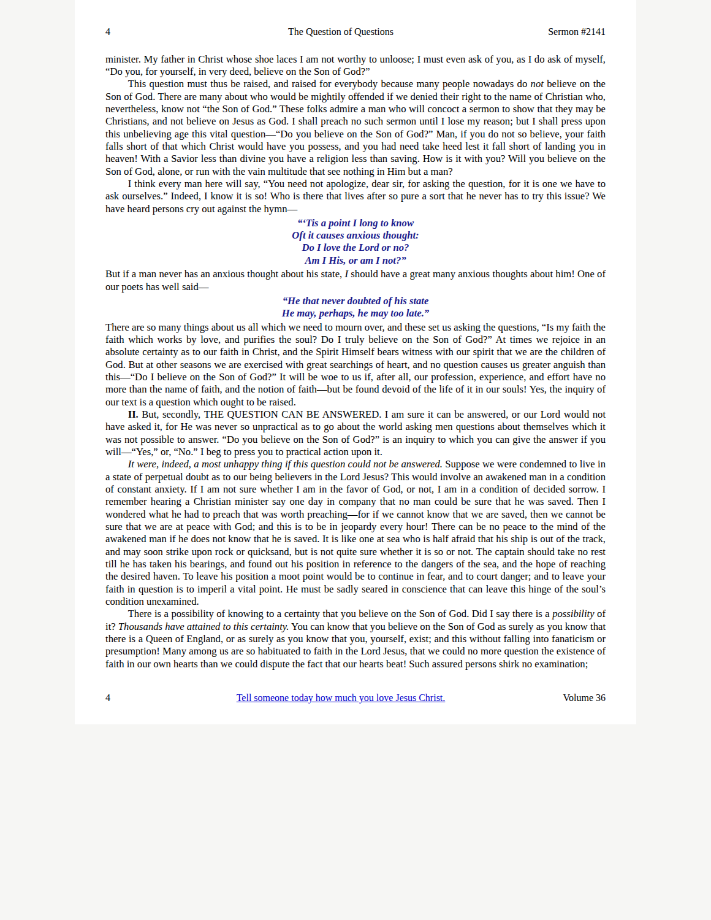4
The Question of Questions
Sermon #2141
minister. My father in Christ whose shoe laces I am not worthy to unloose; I must even ask of you, as I do ask of myself, “Do you, for yourself, in very deed, believe on the Son of God?”
This question must thus be raised, and raised for everybody because many people nowadays do not believe on the Son of God. There are many about who would be mightily offended if we denied their right to the name of Christian who, nevertheless, know not “the Son of God.” These folks admire a man who will concoct a sermon to show that they may be Christians, and not believe on Jesus as God. I shall preach no such sermon until I lose my reason; but I shall press upon this unbelieving age this vital question—“Do you believe on the Son of God?” Man, if you do not so believe, your faith falls short of that which Christ would have you possess, and you had need take heed lest it fall short of landing you in heaven! With a Savior less than divine you have a religion less than saving. How is it with you? Will you believe on the Son of God, alone, or run with the vain multitude that see nothing in Him but a man?
I think every man here will say, “You need not apologize, dear sir, for asking the question, for it is one we have to ask ourselves.” Indeed, I know it is so! Who is there that lives after so pure a sort that he never has to try this issue? We have heard persons cry out against the hymn—
“‘Tis a point I long to know
Oft it causes anxious thought:
Do I love the Lord or no?
Am I His, or am I not?”
But if a man never has an anxious thought about his state, I should have a great many anxious thoughts about him! One of our poets has well said—
“He that never doubted of his state
He may, perhaps, he may too late.”
There are so many things about us all which we need to mourn over, and these set us asking the questions, “Is my faith the faith which works by love, and purifies the soul? Do I truly believe on the Son of God?” At times we rejoice in an absolute certainty as to our faith in Christ, and the Spirit Himself bears witness with our spirit that we are the children of God. But at other seasons we are exercised with great searchings of heart, and no question causes us greater anguish than this—“Do I believe on the Son of God?” It will be woe to us if, after all, our profession, experience, and effort have no more than the name of faith, and the notion of faith—but be found devoid of the life of it in our souls! Yes, the inquiry of our text is a question which ought to be raised.
II. But, secondly, THE QUESTION CAN BE ANSWERED. I am sure it can be answered, or our Lord would not have asked it, for He was never so unpractical as to go about the world asking men questions about themselves which it was not possible to answer. “Do you believe on the Son of God?” is an inquiry to which you can give the answer if you will—“Yes,” or, “No.” I beg to press you to practical action upon it.
It were, indeed, a most unhappy thing if this question could not be answered. Suppose we were condemned to live in a state of perpetual doubt as to our being believers in the Lord Jesus? This would involve an awakened man in a condition of constant anxiety. If I am not sure whether I am in the favor of God, or not, I am in a condition of decided sorrow. I remember hearing a Christian minister say one day in company that no man could be sure that he was saved. Then I wondered what he had to preach that was worth preaching—for if we cannot know that we are saved, then we cannot be sure that we are at peace with God; and this is to be in jeopardy every hour! There can be no peace to the mind of the awakened man if he does not know that he is saved. It is like one at sea who is half afraid that his ship is out of the track, and may soon strike upon rock or quicksand, but is not quite sure whether it is so or not. The captain should take no rest till he has taken his bearings, and found out his position in reference to the dangers of the sea, and the hope of reaching the desired haven. To leave his position a moot point would be to continue in fear, and to court danger; and to leave your faith in question is to imperil a vital point. He must be sadly seared in conscience that can leave this hinge of the soul’s condition unexamined.
There is a possibility of knowing to a certainty that you believe on the Son of God. Did I say there is a possibility of it? Thousands have attained to this certainty. You can know that you believe on the Son of God as surely as you know that there is a Queen of England, or as surely as you know that you, yourself, exist; and this without falling into fanaticism or presumption! Many among us are so habituated to faith in the Lord Jesus, that we could no more question the existence of faith in our own hearts than we could dispute the fact that our hearts beat! Such assured persons shirk no examination;
4
Tell someone today how much you love Jesus Christ.
Volume 36